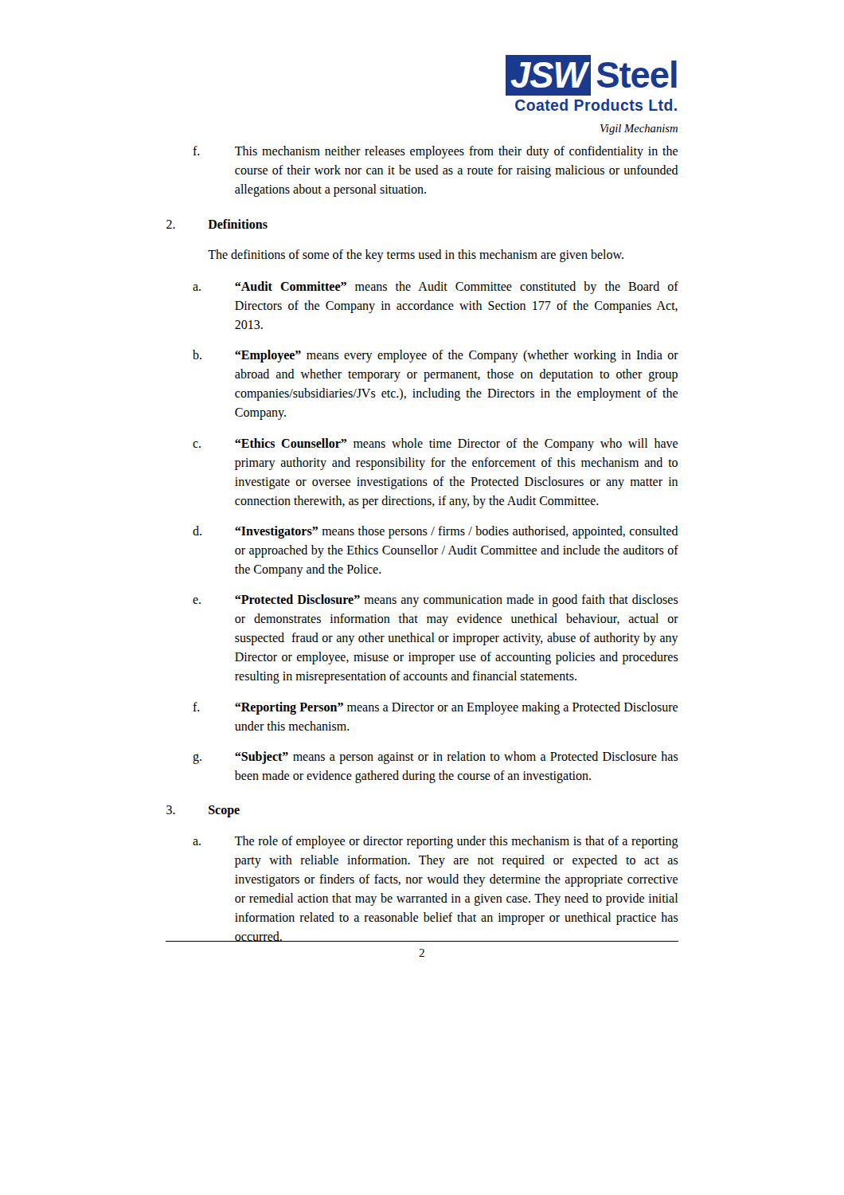JSWSteel
Coated Products Ltd.
Vigil Mechanism
f.
This mechanism neither releases employees from their duty of confidentiality in the course of their work nor can it be used as a route for raising malicious or unfounded allegations about a personal situation.
2.
Definitions
The definitions of some of the key terms used in this mechanism are given below.
a.
“Audit Committee” means the Audit Committee constituted by the Board of Directors of the Company in accordance with Section 177 of the Companies Act, 2013.
b.
“Employee” means every employee of the Company (whether working in India or abroad and whether temporary or permanent, those on deputation to other group companies/subsidiaries/JVs etc.), including the Directors in the employment of the Company.
c.
“Ethics Counsellor” means whole time Director of the Company who will have primary authority and responsibility for the enforcement of this mechanism and to investigate or oversee investigations of the Protected Disclosures or any matter in connection therewith, as per directions, if any, by the Audit Committee.
d.
“Investigators” means those persons / firms / bodies authorised, appointed, consulted or approached by the Ethics Counsellor / Audit Committee and include the auditors of the Company and the Police.
e.
“Protected Disclosure” means any communication made in good faith that discloses or demonstrates information that may evidence unethical behaviour, actual or suspected fraud or any other unethical or improper activity, abuse of authority by any Director or employee, misuse or improper use of accounting policies and procedures resulting in misrepresentation of accounts and financial statements.
f.
“Reporting Person” means a Director or an Employee making a Protected Disclosure under this mechanism.
g.
“Subject” means a person against or in relation to whom a Protected Disclosure has been made or evidence gathered during the course of an investigation.
3.
Scope
a.
The role of employee or director reporting under this mechanism is that of a reporting party with reliable information. They are not required or expected to act as investigators or finders of facts, nor would they determine the appropriate corrective or remedial action that may be warranted in a given case. They need to provide initial information related to a reasonable belief that an improper or unethical practice has occurred.
2